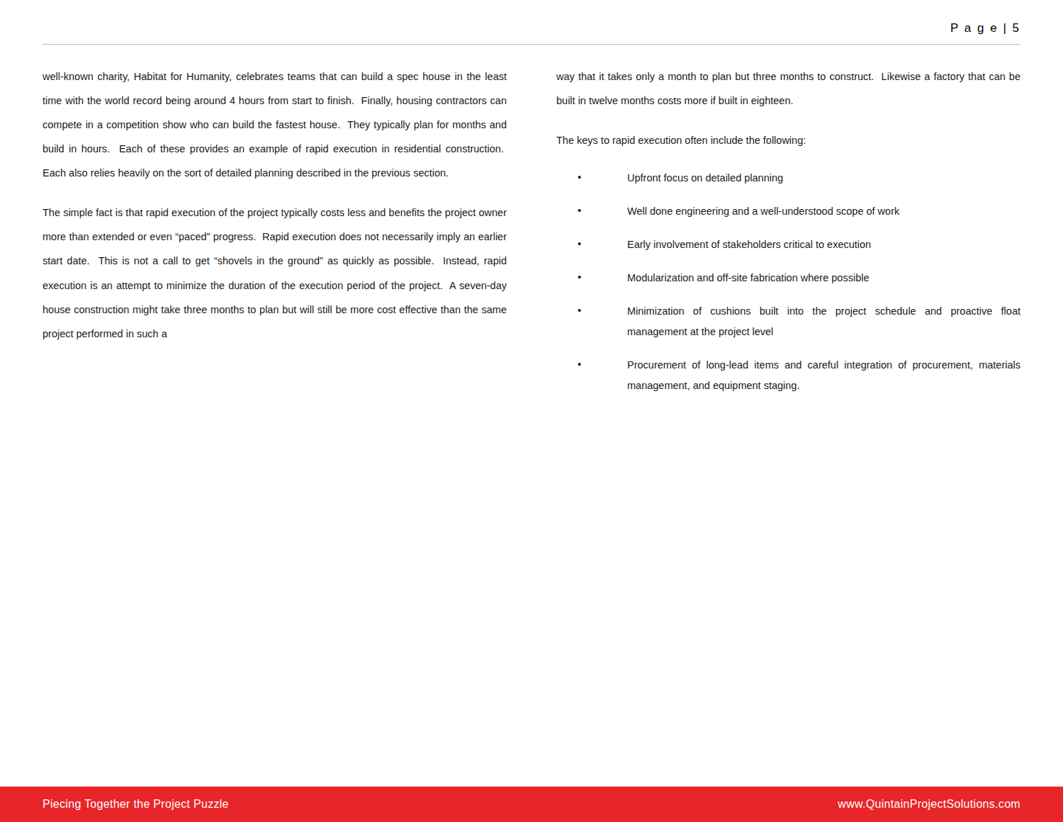P a g e | 5
well-known charity, Habitat for Humanity, celebrates teams that can build a spec house in the least time with the world record being around 4 hours from start to finish. Finally, housing contractors can compete in a competition show who can build the fastest house. They typically plan for months and build in hours. Each of these provides an example of rapid execution in residential construction. Each also relies heavily on the sort of detailed planning described in the previous section.
The simple fact is that rapid execution of the project typically costs less and benefits the project owner more than extended or even “paced” progress. Rapid execution does not necessarily imply an earlier start date. This is not a call to get “shovels in the ground” as quickly as possible. Instead, rapid execution is an attempt to minimize the duration of the execution period of the project. A seven-day house construction might take three months to plan but will still be more cost effective than the same project performed in such a
way that it takes only a month to plan but three months to construct. Likewise a factory that can be built in twelve months costs more if built in eighteen.
The keys to rapid execution often include the following:
Upfront focus on detailed planning
Well done engineering and a well-understood scope of work
Early involvement of stakeholders critical to execution
Modularization and off-site fabrication where possible
Minimization of cushions built into the project schedule and proactive float management at the project level
Procurement of long-lead items and careful integration of procurement, materials management, and equipment staging.
Piecing Together the Project Puzzle
www.QuintainProjectSolutions.com